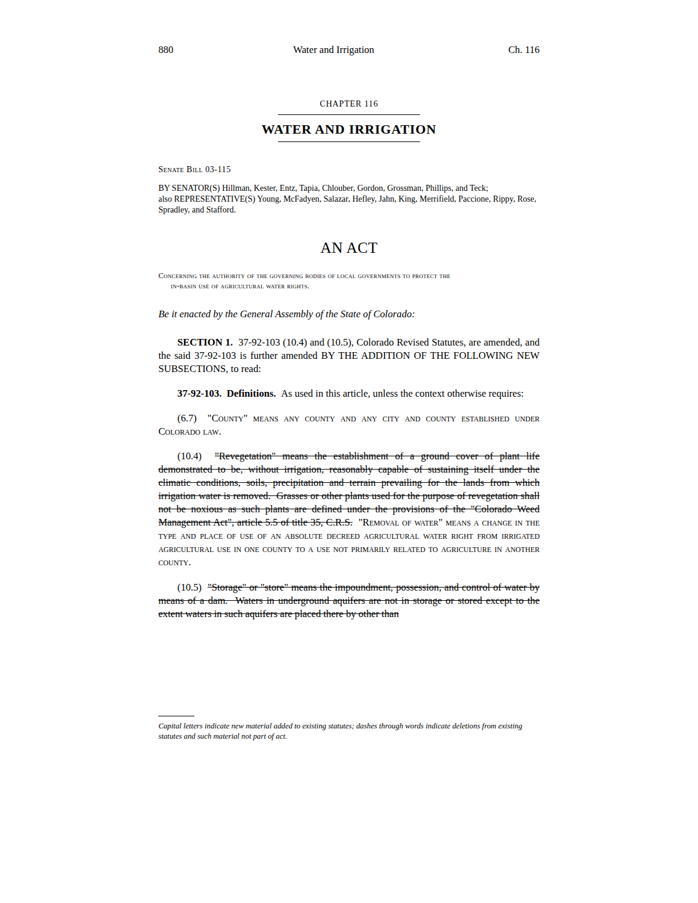880 Water and Irrigation Ch. 116
CHAPTER 116
WATER AND IRRIGATION
Senate Bill 03-115
BY SENATOR(S) Hillman, Kester, Entz, Tapia, Chlouber, Gordon, Grossman, Phillips, and Teck;
also REPRESENTATIVE(S) Young, McFadyen, Salazar, Hefley, Jahn, King, Merrifield, Paccione, Rippy, Rose, Spradley, and Stafford.
AN ACT
Concerning the authority of the governing bodies of local governments to protect the in-basin use of agricultural water rights.
Be it enacted by the General Assembly of the State of Colorado:
SECTION 1. 37-92-103 (10.4) and (10.5), Colorado Revised Statutes, are amended, and the said 37-92-103 is further amended BY THE ADDITION OF THE FOLLOWING NEW SUBSECTIONS, to read:
37-92-103. Definitions. As used in this article, unless the context otherwise requires:
(6.7) "County" means any county and any city and county established under Colorado law.
(10.4) "Revegetation" means the establishment of a ground cover of plant life demonstrated to be, without irrigation, reasonably capable of sustaining itself under the climatic conditions, soils, precipitation and terrain prevailing for the lands from which irrigation water is removed. Grasses or other plants used for the purpose of revegetation shall not be noxious as such plants are defined under the provisions of the "Colorado Weed Management Act", article 5.5 of title 35, C.R.S. "Removal of water" means a change in the type and place of use of an absolute decreed agricultural water right from irrigated agricultural use in one county to a use not primarily related to agriculture in another county.
(10.5) "Storage" or "store" means the impoundment, possession, and control of water by means of a dam. Waters in underground aquifers are not in storage or stored except to the extent waters in such aquifers are placed there by other than
Capital letters indicate new material added to existing statutes; dashes through words indicate deletions from existing statutes and such material not part of act.